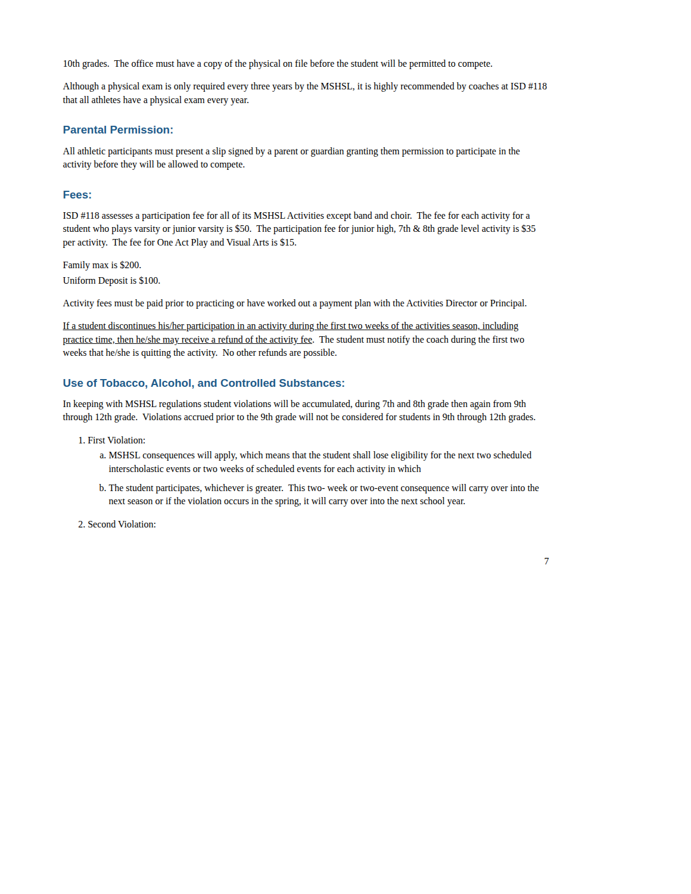10th grades. The office must have a copy of the physical on file before the student will be permitted to compete.
Although a physical exam is only required every three years by the MSHSL, it is highly recommended by coaches at ISD #118 that all athletes have a physical exam every year.
Parental Permission:
All athletic participants must present a slip signed by a parent or guardian granting them permission to participate in the activity before they will be allowed to compete.
Fees:
ISD #118 assesses a participation fee for all of its MSHSL Activities except band and choir. The fee for each activity for a student who plays varsity or junior varsity is $50. The participation fee for junior high, 7th & 8th grade level activity is $35 per activity. The fee for One Act Play and Visual Arts is $15.
Family max is $200.
Uniform Deposit is $100.
Activity fees must be paid prior to practicing or have worked out a payment plan with the Activities Director or Principal.
If a student discontinues his/her participation in an activity during the first two weeks of the activities season, including practice time, then he/she may receive a refund of the activity fee. The student must notify the coach during the first two weeks that he/she is quitting the activity. No other refunds are possible.
Use of Tobacco, Alcohol, and Controlled Substances:
In keeping with MSHSL regulations student violations will be accumulated, during 7th and 8th grade then again from 9th through 12th grade. Violations accrued prior to the 9th grade will not be considered for students in 9th through 12th grades.
First Violation:
MSHSL consequences will apply, which means that the student shall lose eligibility for the next two scheduled interscholastic events or two weeks of scheduled events for each activity in which
The student participates, whichever is greater. This two- week or two-event consequence will carry over into the next season or if the violation occurs in the spring, it will carry over into the next school year.
Second Violation:
7